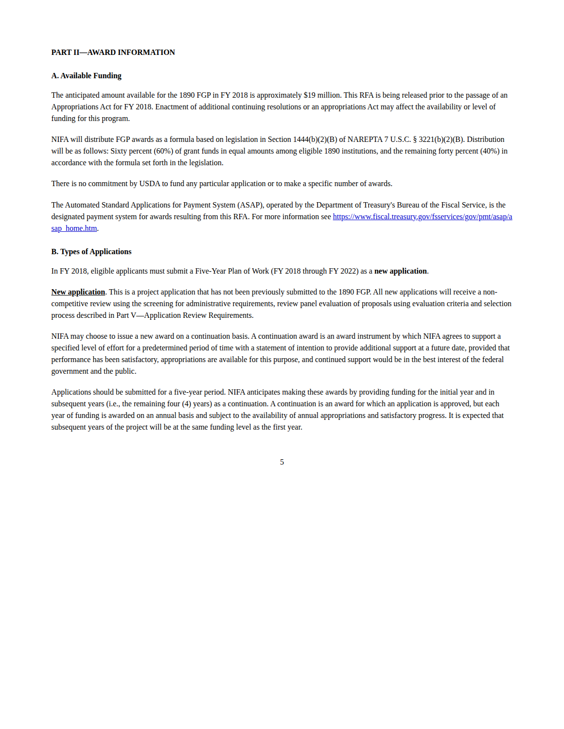PART II—AWARD INFORMATION
A. Available Funding
The anticipated amount available for the 1890 FGP in FY 2018 is approximately $19 million. This RFA is being released prior to the passage of an Appropriations Act for FY 2018. Enactment of additional continuing resolutions or an appropriations Act may affect the availability or level of funding for this program.
NIFA will distribute FGP awards as a formula based on legislation in Section 1444(b)(2)(B) of NAREPTA 7 U.S.C. § 3221(b)(2)(B). Distribution will be as follows: Sixty percent (60%) of grant funds in equal amounts among eligible 1890 institutions, and the remaining forty percent (40%) in accordance with the formula set forth in the legislation.
There is no commitment by USDA to fund any particular application or to make a specific number of awards.
The Automated Standard Applications for Payment System (ASAP), operated by the Department of Treasury's Bureau of the Fiscal Service, is the designated payment system for awards resulting from this RFA. For more information see https://www.fiscal.treasury.gov/fsservices/gov/pmt/asap/asap_home.htm.
B. Types of Applications
In FY 2018, eligible applicants must submit a Five-Year Plan of Work (FY 2018 through FY 2022) as a new application.
New application. This is a project application that has not been previously submitted to the 1890 FGP. All new applications will receive a non-competitive review using the screening for administrative requirements, review panel evaluation of proposals using evaluation criteria and selection process described in Part V—Application Review Requirements.
NIFA may choose to issue a new award on a continuation basis. A continuation award is an award instrument by which NIFA agrees to support a specified level of effort for a predetermined period of time with a statement of intention to provide additional support at a future date, provided that performance has been satisfactory, appropriations are available for this purpose, and continued support would be in the best interest of the federal government and the public.
Applications should be submitted for a five-year period. NIFA anticipates making these awards by providing funding for the initial year and in subsequent years (i.e., the remaining four (4) years) as a continuation. A continuation is an award for which an application is approved, but each year of funding is awarded on an annual basis and subject to the availability of annual appropriations and satisfactory progress. It is expected that subsequent years of the project will be at the same funding level as the first year.
5